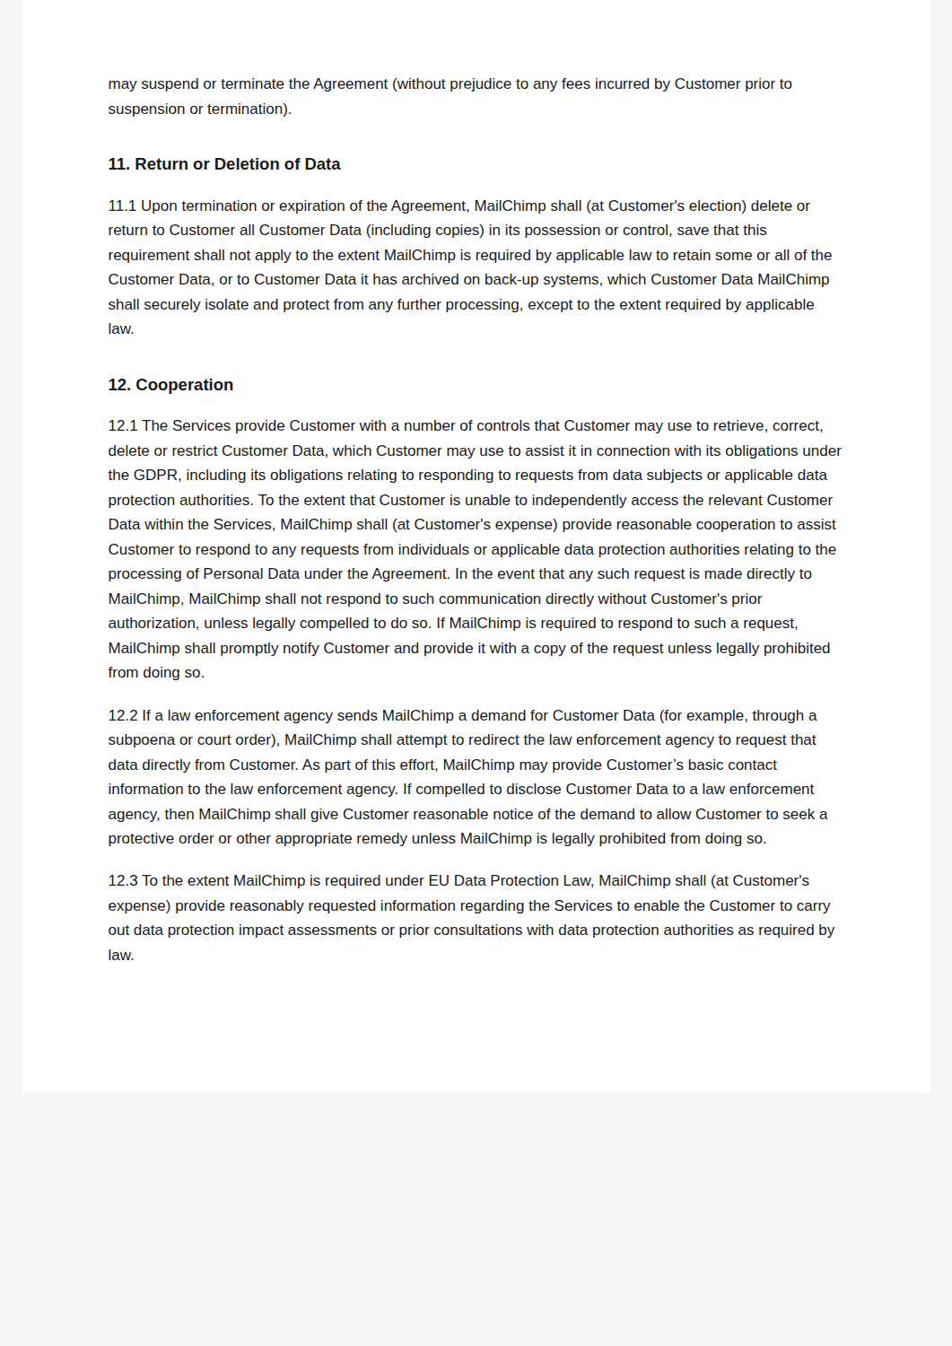may suspend or terminate the Agreement (without prejudice to any fees incurred by Customer prior to suspension or termination).
11. Return or Deletion of Data
11.1 Upon termination or expiration of the Agreement, MailChimp shall (at Customer's election) delete or return to Customer all Customer Data (including copies) in its possession or control, save that this requirement shall not apply to the extent MailChimp is required by applicable law to retain some or all of the Customer Data, or to Customer Data it has archived on back-up systems, which Customer Data MailChimp shall securely isolate and protect from any further processing, except to the extent required by applicable law.
12. Cooperation
12.1 The Services provide Customer with a number of controls that Customer may use to retrieve, correct, delete or restrict Customer Data, which Customer may use to assist it in connection with its obligations under the GDPR, including its obligations relating to responding to requests from data subjects or applicable data protection authorities. To the extent that Customer is unable to independently access the relevant Customer Data within the Services, MailChimp shall (at Customer's expense) provide reasonable cooperation to assist Customer to respond to any requests from individuals or applicable data protection authorities relating to the processing of Personal Data under the Agreement. In the event that any such request is made directly to MailChimp, MailChimp shall not respond to such communication directly without Customer's prior authorization, unless legally compelled to do so. If MailChimp is required to respond to such a request, MailChimp shall promptly notify Customer and provide it with a copy of the request unless legally prohibited from doing so.
12.2 If a law enforcement agency sends MailChimp a demand for Customer Data (for example, through a subpoena or court order), MailChimp shall attempt to redirect the law enforcement agency to request that data directly from Customer. As part of this effort, MailChimp may provide Customer’s basic contact information to the law enforcement agency. If compelled to disclose Customer Data to a law enforcement agency, then MailChimp shall give Customer reasonable notice of the demand to allow Customer to seek a protective order or other appropriate remedy unless MailChimp is legally prohibited from doing so.
12.3 To the extent MailChimp is required under EU Data Protection Law, MailChimp shall (at Customer's expense) provide reasonably requested information regarding the Services to enable the Customer to carry out data protection impact assessments or prior consultations with data protection authorities as required by law.